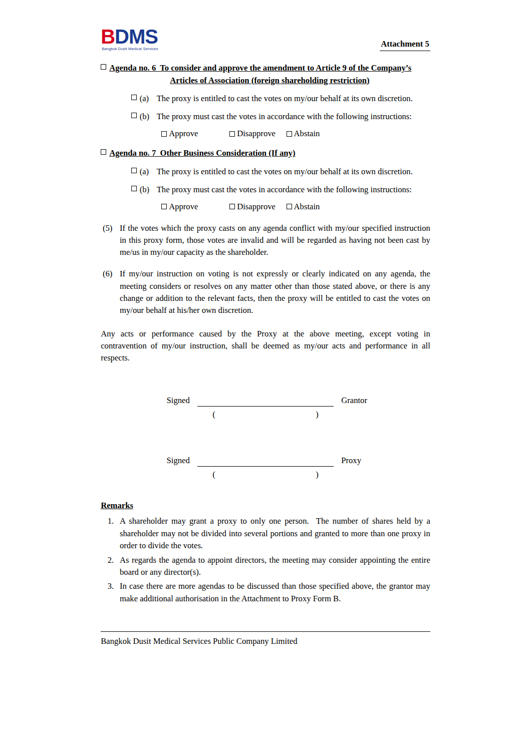BDMS
Bangkok Dusit Medical Services
Attachment 5
Agenda no. 6 To consider and approve the amendment to Article 9 of the Company’s Articles of Association (foreign shareholding restriction)
(a) The proxy is entitled to cast the votes on my/our behalf at its own discretion.
(b) The proxy must cast the votes in accordance with the following instructions:
Approve Disapprove Abstain
Agenda no. 7 Other Business Consideration (If any)
(a) The proxy is entitled to cast the votes on my/our behalf at its own discretion.
(b) The proxy must cast the votes in accordance with the following instructions:
Approve Disapprove Abstain
(5)
If the votes which the proxy casts on any agenda conflict with my/our specified instruction in this proxy form, those votes are invalid and will be regarded as having not been cast by me/us in my/our capacity as the shareholder.
(6)
If my/our instruction on voting is not expressly or clearly indicated on any agenda, the meeting considers or resolves on any matter other than those stated above, or there is any change or addition to the relevant facts, then the proxy will be entitled to cast the votes on my/our behalf at his/her own discretion.
Any acts or performance caused by the Proxy at the above meeting, except voting in contravention of my/our instruction, shall be deemed as my/our acts and performance in all respects.
Signed
Grantor
()
Signed
Proxy
()
Remarks
A shareholder may grant a proxy to only one person. The number of shares held by a shareholder may not be divided into several portions and granted to more than one proxy in order to divide the votes.
As regards the agenda to appoint directors, the meeting may consider appointing the entire board or any director(s).
In case there are more agendas to be discussed than those specified above, the grantor may make additional authorisation in the Attachment to Proxy Form B.
Bangkok Dusit Medical Services Public Company Limited